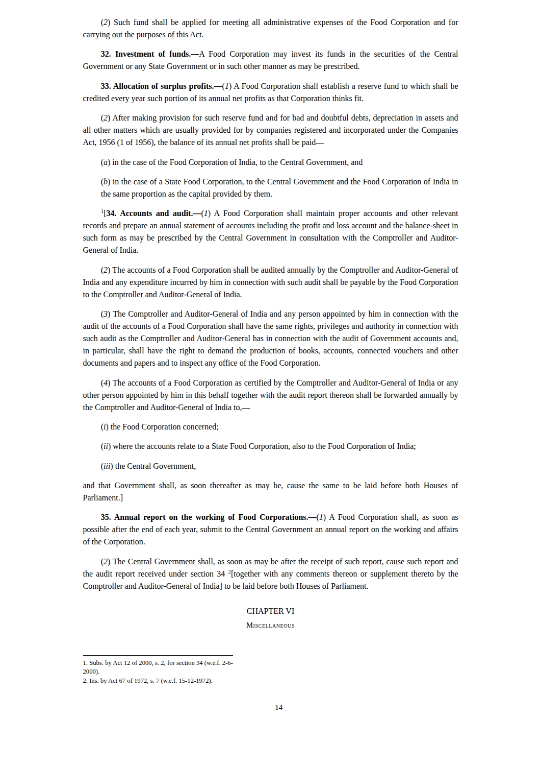(2) Such fund shall be applied for meeting all administrative expenses of the Food Corporation and for carrying out the purposes of this Act.
32. Investment of funds.—A Food Corporation may invest its funds in the securities of the Central Government or any State Government or in such other manner as may be prescribed.
33. Allocation of surplus profits.—(1) A Food Corporation shall establish a reserve fund to which shall be credited every year such portion of its annual net profits as that Corporation thinks fit.
(2) After making provision for such reserve fund and for bad and doubtful debts, depreciation in assets and all other matters which are usually provided for by companies registered and incorporated under the Companies Act, 1956 (1 of 1956), the balance of its annual net profits shall be paid—
(a) in the case of the Food Corporation of India, to the Central Government, and
(b) in the case of a State Food Corporation, to the Central Government and the Food Corporation of India in the same proportion as the capital provided by them.
1[34. Accounts and audit.—(1) A Food Corporation shall maintain proper accounts and other relevant records and prepare an annual statement of accounts including the profit and loss account and the balance-sheet in such form as may be prescribed by the Central Government in consultation with the Comptroller and Auditor-General of India.
(2) The accounts of a Food Corporation shall be audited annually by the Comptroller and Auditor-General of India and any expenditure incurred by him in connection with such audit shall be payable by the Food Corporation to the Comptroller and Auditor-General of India.
(3) The Comptroller and Auditor-General of India and any person appointed by him in connection with the audit of the accounts of a Food Corporation shall have the same rights, privileges and authority in connection with such audit as the Comptroller and Auditor-General has in connection with the audit of Government accounts and, in particular, shall have the right to demand the production of books, accounts, connected vouchers and other documents and papers and to inspect any office of the Food Corporation.
(4) The accounts of a Food Corporation as certified by the Comptroller and Auditor-General of India or any other person appointed by him in this behalf together with the audit report thereon shall be forwarded annually by the Comptroller and Auditor-General of India to,—
(i) the Food Corporation concerned;
(ii) where the accounts relate to a State Food Corporation, also to the Food Corporation of India;
(iii) the Central Government,
and that Government shall, as soon thereafter as may be, cause the same to be laid before both Houses of Parliament.]
35. Annual report on the working of Food Corporations.—(1) A Food Corporation shall, as soon as possible after the end of each year, submit to the Central Government an annual report on the working and affairs of the Corporation.
(2) The Central Government shall, as soon as may be after the receipt of such report, cause such report and the audit report received under section 34 2[together with any comments thereon or supplement thereto by the Comptroller and Auditor-General of India] to be laid before both Houses of Parliament.
CHAPTER VI
Miscellaneous
1. Subs. by Act 12 of 2000, s. 2, for section 34 (w.e.f. 2-6-2000).
2. Ins. by Act 67 of 1972, s. 7 (w.e.f. 15-12-1972).
14